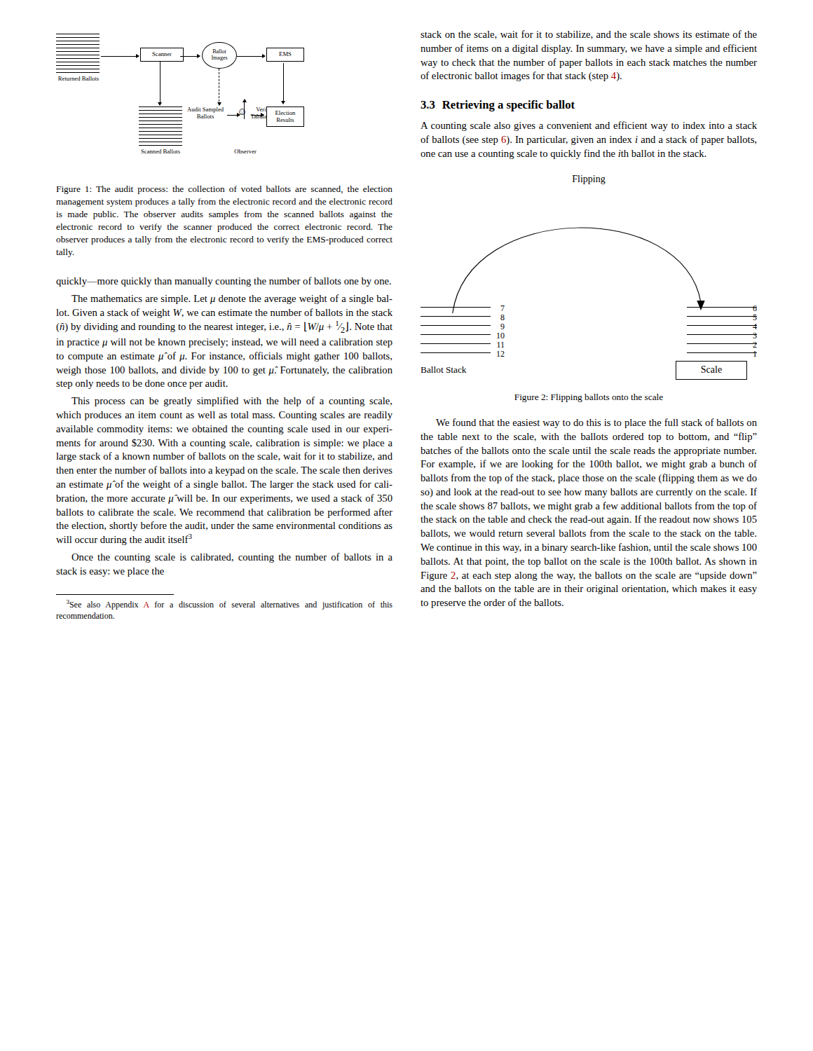Returned Ballots
Scanner
Ballot
Images
EMS
Scanned Ballots
Audit Sampled
Ballots
☺
Observer
Verify
Tabulation
Election
Results
Figure 1: The audit process: the collection of voted ballots are scanned, the election management system produces a tally from the electronic record and the electronic record is made public. The observer audits samples from the scanned ballots against the electronic record to verify the scanner produced the correct electronic record. The observer produces a tally from the electronic record to verify the EMS-produced correct tally.
quickly—more quickly than manually counting the number of ballots one by one.
The mathematics are simple. Let μ denote the average weight of a single ballot. Given a stack of weight W, we can estimate the number of ballots in the stack (n̂) by dividing and rounding to the nearest integer, i.e., n̂ = ⌊W/μ + 1⁄2⌋. Note that in practice μ will not be known precisely; instead, we will need a calibration step to compute an estimate μ̂ of μ. For instance, officials might gather 100 ballots, weigh those 100 ballots, and divide by 100 to get μ̂. Fortunately, the calibration step only needs to be done once per audit.
This process can be greatly simplified with the help of a counting scale, which produces an item count as well as total mass. Counting scales are readily available commodity items: we obtained the counting scale used in our experiments for around $230. With a counting scale, calibration is simple: we place a large stack of a known number of ballots on the scale, wait for it to stabilize, and then enter the number of ballots into a keypad on the scale. The scale then derives an estimate μ̂ of the weight of a single ballot. The larger the stack used for calibration, the more accurate μ̂ will be. In our experiments, we used a stack of 350 ballots to calibrate the scale. We recommend that calibration be performed after the election, shortly before the audit, under the same environmental conditions as will occur during the audit itself3
Once the counting scale is calibrated, counting the number of ballots in a stack is easy: we place the
3See also Appendix A for a discussion of several alternatives and justification of this recommendation.
stack on the scale, wait for it to stabilize, and the scale shows its estimate of the number of items on a digital display. In summary, we have a simple and efficient way to check that the number of paper ballots in each stack matches the number of electronic ballot images for that stack (step 4).
3.3 Retrieving a specific ballot
A counting scale also gives a convenient and efficient way to index into a stack of ballots (see step 6). In particular, given an index i and a stack of paper ballots, one can use a counting scale to quickly find the ith ballot in the stack.
Flipping
7
8
9
10
11
12
Ballot Stack
6
5
4
3
2
1
Scale
Figure 2: Flipping ballots onto the scale
We found that the easiest way to do this is to place the full stack of ballots on the table next to the scale, with the ballots ordered top to bottom, and “flip” batches of the ballots onto the scale until the scale reads the appropriate number. For example, if we are looking for the 100th ballot, we might grab a bunch of ballots from the top of the stack, place those on the scale (flipping them as we do so) and look at the read-out to see how many ballots are currently on the scale. If the scale shows 87 ballots, we might grab a few additional ballots from the top of the stack on the table and check the read-out again. If the readout now shows 105 ballots, we would return several ballots from the scale to the stack on the table. We continue in this way, in a binary search-like fashion, until the scale shows 100 ballots. At that point, the top ballot on the scale is the 100th ballot. As shown in Figure 2, at each step along the way, the ballots on the scale are “upside down” and the ballots on the table are in their original orientation, which makes it easy to preserve the order of the ballots.